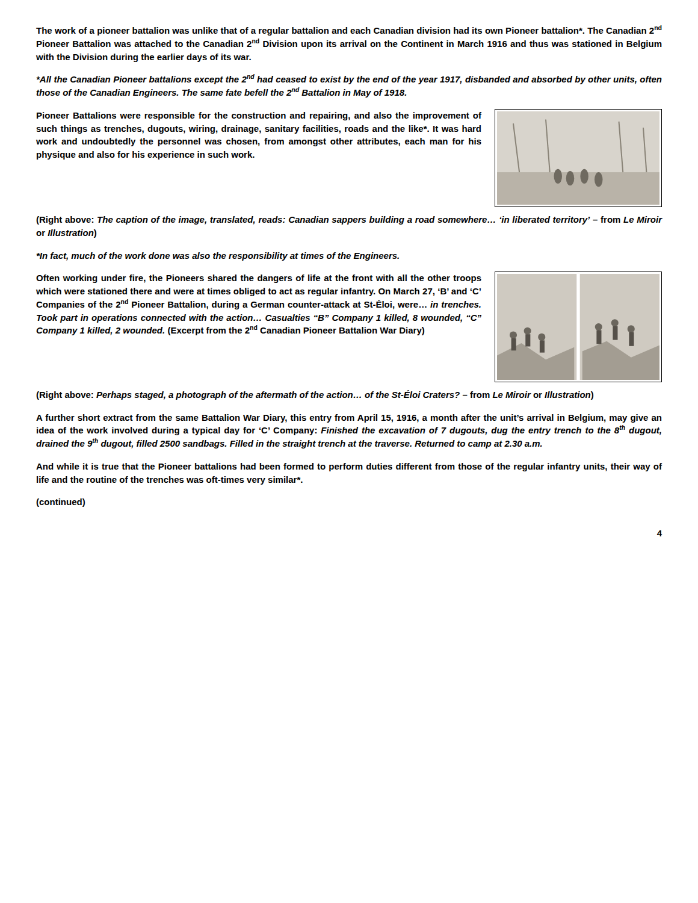The work of a pioneer battalion was unlike that of a regular battalion and each Canadian division had its own Pioneer battalion*. The Canadian 2nd Pioneer Battalion was attached to the Canadian 2nd Division upon its arrival on the Continent in March 1916 and thus was stationed in Belgium with the Division during the earlier days of its war.
*All the Canadian Pioneer battalions except the 2nd had ceased to exist by the end of the year 1917, disbanded and absorbed by other units, often those of the Canadian Engineers. The same fate befell the 2nd Battalion in May of 1918.
Pioneer Battalions were responsible for the construction and repairing, and also the improvement of such things as trenches, dugouts, wiring, drainage, sanitary facilities, roads and the like*. It was hard work and undoubtedly the personnel was chosen, from amongst other attributes, each man for his physique and also for his experience in such work.
(Right above: The caption of the image, translated, reads: Canadian sappers building a road somewhere… ‘in liberated territory’ – from Le Miroir or Illustration)
*In fact, much of the work done was also the responsibility at times of the Engineers.
Often working under fire, the Pioneers shared the dangers of life at the front with all the other troops which were stationed there and were at times obliged to act as regular infantry. On March 27, ‘B’ and ‘C’ Companies of the 2nd Pioneer Battalion, during a German counter-attack at St-Éloi, were… in trenches. Took part in operations connected with the action… Casualties “B” Company 1 killed, 8 wounded, “C” Company 1 killed, 2 wounded. (Excerpt from the 2nd Canadian Pioneer Battalion War Diary)
(Right above: Perhaps staged, a photograph of the aftermath of the action… of the St-Éloi Craters? – from Le Miroir or Illustration)
A further short extract from the same Battalion War Diary, this entry from April 15, 1916, a month after the unit’s arrival in Belgium, may give an idea of the work involved during a typical day for ‘C’ Company: Finished the excavation of 7 dugouts, dug the entry trench to the 8th dugout, drained the 9th dugout, filled 2500 sandbags. Filled in the straight trench at the traverse. Returned to camp at 2.30 a.m.
And while it is true that the Pioneer battalions had been formed to perform duties different from those of the regular infantry units, their way of life and the routine of the trenches was oft-times very similar*.
(continued)
4